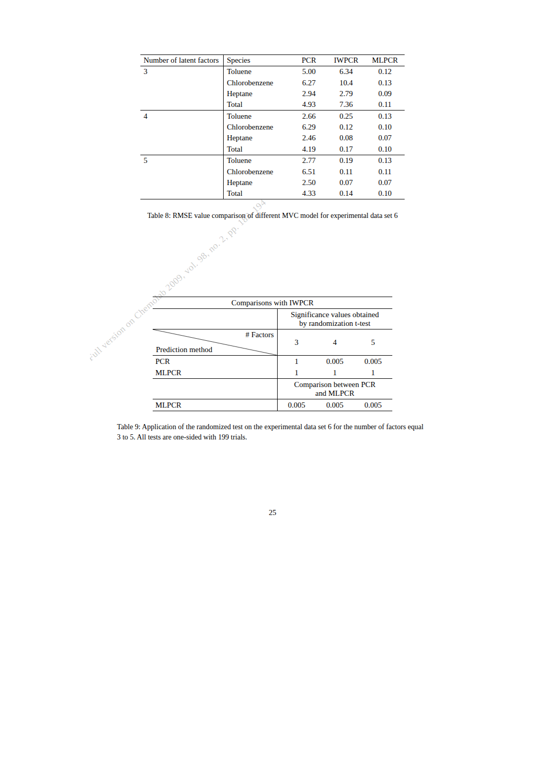Full version on Chemolab 2009, vol. 98, no. 2, pp. 182–194
| Number of latent factors | Species | PCR | IWPCR | MLPCR |
| 3 | Toluene | 5.00 | 6.34 | 0.12 |
| | Chlorobenzene | 6.27 | 10.4 | 0.13 |
| | Heptane | 2.94 | 2.79 | 0.09 |
| | Total | 4.93 | 7.36 | 0.11 |
| 4 | Toluene | 2.66 | 0.25 | 0.13 |
| | Chlorobenzene | 6.29 | 0.12 | 0.10 |
| | Heptane | 2.46 | 0.08 | 0.07 |
| | Total | 4.19 | 0.17 | 0.10 |
| 5 | Toluene | 2.77 | 0.19 | 0.13 |
| | Chlorobenzene | 6.51 | 0.11 | 0.11 |
| | Heptane | 2.50 | 0.07 | 0.07 |
| | Total | 4.33 | 0.14 | 0.10 |
Table 8: RMSE value comparison of different MVC model for experimental data set 6
| Comparisons with IWPCR |
| | Significance values obtained by randomization t-test |
| # Factors Prediction method | 3 | 4 | 5 |
| PCR | 1 | 0.005 | 0.005 |
| MLPCR | 1 | 1 | 1 |
| | Comparison between PCR and MLPCR |
| MLPCR | 0.005 | 0.005 | 0.005 |
Table 9: Application of the randomized test on the experimental data set 6 for the number of factors equal 3 to 5. All tests are one-sided with 199 trials.
25